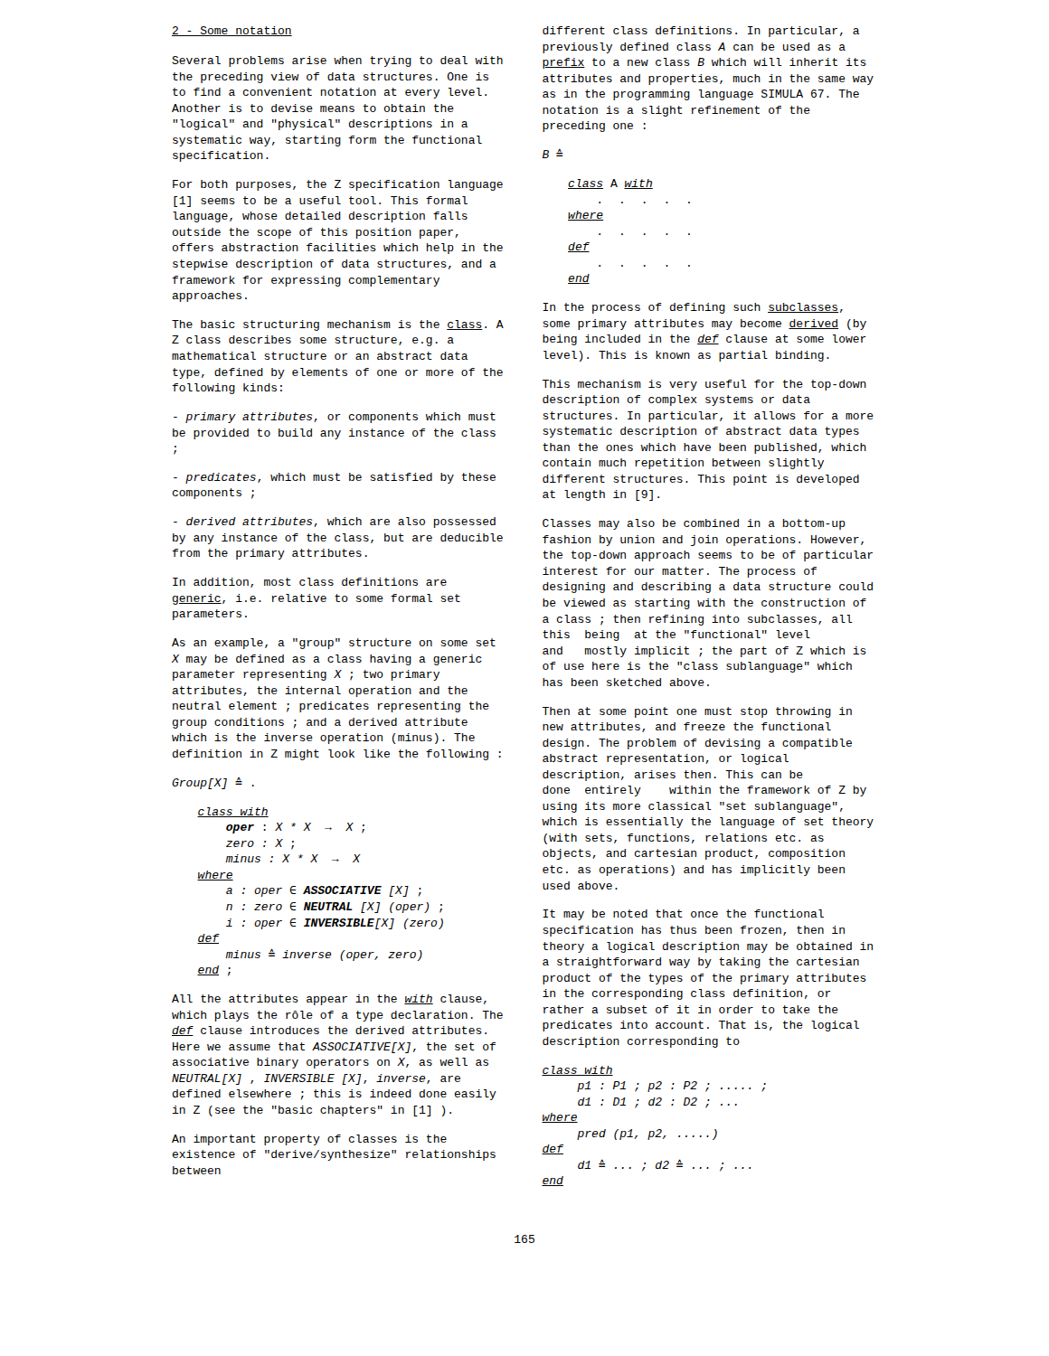2 - Some notation
Several problems arise when trying to deal with the preceding view of data structures. One is to find a convenient notation at every level. Another is to devise means to obtain the "logical" and "physical" descriptions in a systematic way, starting form the functional specification.
For both purposes, the Z specification language [1] seems to be a useful tool. This formal language, whose detailed description falls outside the scope of this position paper, offers abstraction facilities which help in the stepwise description of data structures, and a framework for expressing complementary approaches.
The basic structuring mechanism is the class. A Z class describes some structure, e.g. a mathematical structure or an abstract data type, defined by elements of one or more of the following kinds:
- primary attributes, or components which must be provided to build any instance of the class ;
- predicates, which must be satisfied by these components ;
- derived attributes, which are also possessed by any instance of the class, but are deducible from the primary attributes.
In addition, most class definitions are generic, i.e. relative to some formal set parameters.
As an example, a "group" structure on some set X may be defined as a class having a generic parameter representing X ; two primary attributes, the internal operation and the neutral element ; predicates representing the group conditions ; and a derived attribute which is the inverse operation (minus). The definition in Z might look like the following :
Group[X] ≙ .
class with oper : X * X → X ; zero : X ; minus : X * X → X where a : oper ∈ ASSOCIATIVE [X] ; n : zero ∈ NEUTRAL [X] (oper) ; i : oper ∈ INVERSIBLE[X] (zero) def minus ≙ inverse (oper, zero) end ;
All the attributes appear in the with clause, which plays the rôle of a type declaration. The def clause introduces the derived attributes. Here we assume that ASSOCIATIVE[X], the set of associative binary operators on X, as well as NEUTRAL[X] , INVERSIBLE [X], inverse, are defined elsewhere ; this is indeed done easily in Z (see the "basic chapters" in [1] ).
An important property of classes is the existence of "derive/synthesize" relationships between
different class definitions. In particular, a previously defined class A can be used as a prefix to a new class B which will inherit its attributes and properties, much in the same way as in the programming language SIMULA 67. The notation is a slight refinement of the preceding one :
B ≙
class A with . . . . . where . . . . . def . . . . . end
In the process of defining such subclasses, some primary attributes may become derived (by being included in the def clause at some lower level). This is known as partial binding.
This mechanism is very useful for the top-down description of complex systems or data structures. In particular, it allows for a more systematic description of abstract data types than the ones which have been published, which contain much repetition between slightly different structures. This point is developed at length in [9].
Classes may also be combined in a bottom-up fashion by union and join operations. However, the top-down approach seems to be of particular interest for our matter. The process of designing and describing a data structure could be viewed as starting with the construction of a class ; then refining into subclasses, all this being at the "functional" level and mostly implicit ; the part of Z which is of use here is the "class sublanguage" which has been sketched above.
Then at some point one must stop throwing in new attributes, and freeze the functional design. The problem of devising a compatible abstract representation, or logical description, arises then. This can be done entirely within the framework of Z by using its more classical "set sublanguage", which is essentially the language of set theory (with sets, functions, relations etc. as objects, and cartesian product, composition etc. as operations) and has implicitly been used above.
It may be noted that once the functional specification has thus been frozen, then in theory a logical description may be obtained in a straightforward way by taking the cartesian product of the types of the primary attributes in the corresponding class definition, or rather a subset of it in order to take the predicates into account. That is, the logical description corresponding to
class with p1 : P1 ; p2 : P2 ; ..... ; d1 : D1 ; d2 : D2 ; ... where pred (p1, p2, .....) def d1 ≙ ... ; d2 ≙ ... ; ... end
165